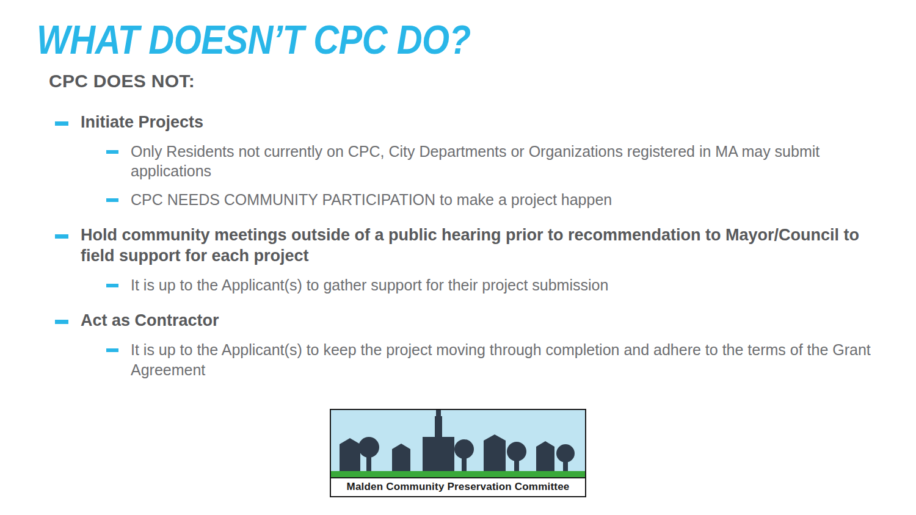What Doesn’t CPC Do?
CPC DOES NOT:
Initiate Projects
Only Residents not currently on CPC, City Departments or Organizations registered in MA may submit applications
CPC NEEDS COMMUNITY PARTICIPATION to make a project happen
Hold community meetings outside of a public hearing prior to recommendation to Mayor/Council to field support for each project
It is up to the Applicant(s) to gather support for their project submission
Act as Contractor
It is up to the Applicant(s) to keep the project moving through completion and adhere to the terms of the Grant Agreement
Malden Community Preservation Committee